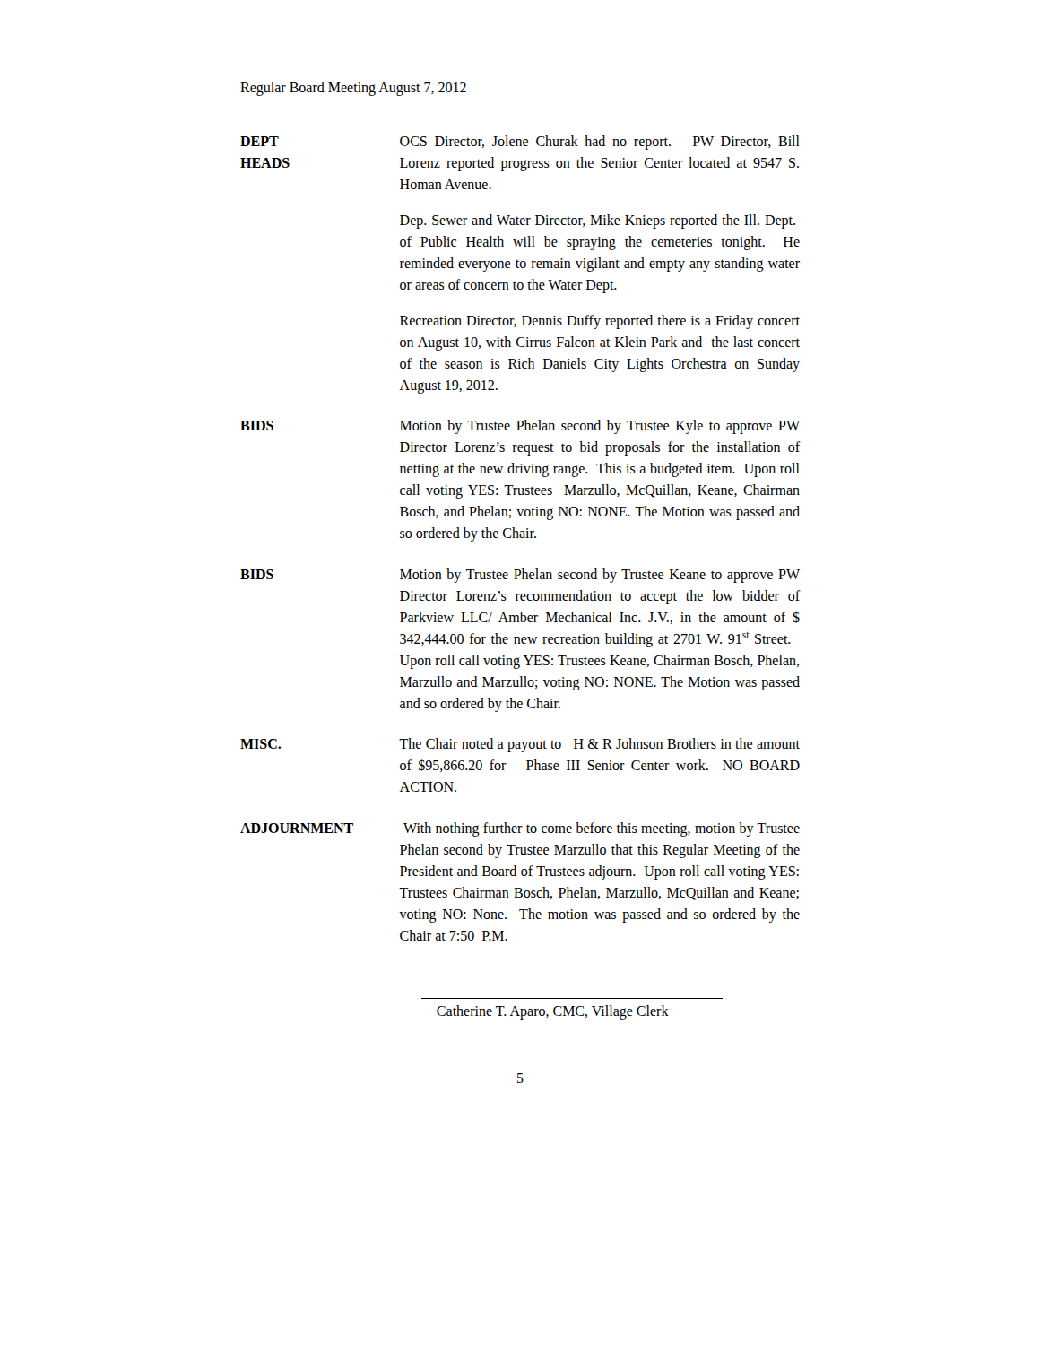Regular Board Meeting August 7, 2012
| DEPT HEADS | OCS Director, Jolene Churak had no report. PW Director, Bill Lorenz reported progress on the Senior Center located at 9547 S. Homan Avenue. Dep. Sewer and Water Director, Mike Knieps reported the Ill. Dept. of Public Health will be spraying the cemeteries tonight. He reminded everyone to remain vigilant and empty any standing water or areas of concern to the Water Dept. Recreation Director, Dennis Duffy reported there is a Friday concert on August 10, with Cirrus Falcon at Klein Park and the last concert of the season is Rich Daniels City Lights Orchestra on Sunday August 19, 2012. |
| BIDS | Motion by Trustee Phelan second by Trustee Kyle to approve PW Director Lorenz’s request to bid proposals for the installation of netting at the new driving range. This is a budgeted item. Upon roll call voting YES: Trustees Marzullo, McQuillan, Keane, Chairman Bosch, and Phelan; voting NO: NONE. The Motion was passed and so ordered by the Chair. |
| BIDS | Motion by Trustee Phelan second by Trustee Keane to approve PW Director Lorenz’s recommendation to accept the low bidder of Parkview LLC/ Amber Mechanical Inc. J.V., in the amount of $ 342,444.00 for the new recreation building at 2701 W. 91 st Street. Upon roll call voting YES: Trustees Keane, Chairman Bosch, Phelan, Marzullo and Marzullo; voting NO: NONE. The Motion was passed and so ordered by the Chair. |
| MISC. | The Chair noted a payout to H & R Johnson Brothers in the amount of $95,866.20 for Phase III Senior Center work. NO BOARD ACTION. |
| ADJOURNMENT | With nothing further to come before this meeting, motion by Trustee Phelan second by Trustee Marzullo that this Regular Meeting of the President and Board of Trustees adjourn. Upon roll call voting YES: Trustees Chairman Bosch, Phelan, Marzullo, McQuillan and Keane; voting NO: None. The motion was passed and so ordered by the Chair at 7:50 P.M. |
Catherine T. Aparo, CMC, Village Clerk
5